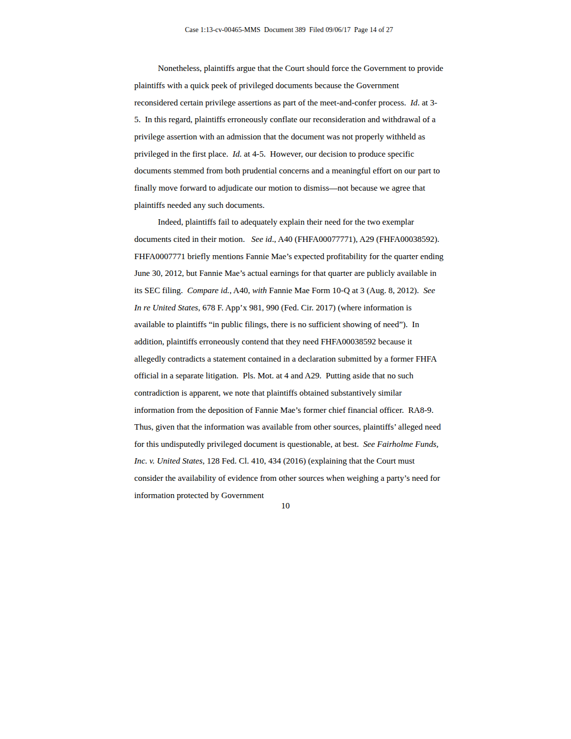Case 1:13-cv-00465-MMS Document 389 Filed 09/06/17 Page 14 of 27
Nonetheless, plaintiffs argue that the Court should force the Government to provide plaintiffs with a quick peek of privileged documents because the Government reconsidered certain privilege assertions as part of the meet-and-confer process. Id. at 3-5. In this regard, plaintiffs erroneously conflate our reconsideration and withdrawal of a privilege assertion with an admission that the document was not properly withheld as privileged in the first place. Id. at 4-5. However, our decision to produce specific documents stemmed from both prudential concerns and a meaningful effort on our part to finally move forward to adjudicate our motion to dismiss—not because we agree that plaintiffs needed any such documents.
Indeed, plaintiffs fail to adequately explain their need for the two exemplar documents cited in their motion. See id., A40 (FHFA00077771), A29 (FHFA00038592). FHFA0007771 briefly mentions Fannie Mae’s expected profitability for the quarter ending June 30, 2012, but Fannie Mae’s actual earnings for that quarter are publicly available in its SEC filing. Compare id., A40, with Fannie Mae Form 10-Q at 3 (Aug. 8, 2012). See In re United States, 678 F. App’x 981, 990 (Fed. Cir. 2017) (where information is available to plaintiffs “in public filings, there is no sufficient showing of need”). In addition, plaintiffs erroneously contend that they need FHFA00038592 because it allegedly contradicts a statement contained in a declaration submitted by a former FHFA official in a separate litigation. Pls. Mot. at 4 and A29. Putting aside that no such contradiction is apparent, we note that plaintiffs obtained substantively similar information from the deposition of Fannie Mae’s former chief financial officer. RA8-9. Thus, given that the information was available from other sources, plaintiffs’ alleged need for this undisputedly privileged document is questionable, at best. See Fairholme Funds, Inc. v. United States, 128 Fed. Cl. 410, 434 (2016) (explaining that the Court must consider the availability of evidence from other sources when weighing a party’s need for information protected by Government
10